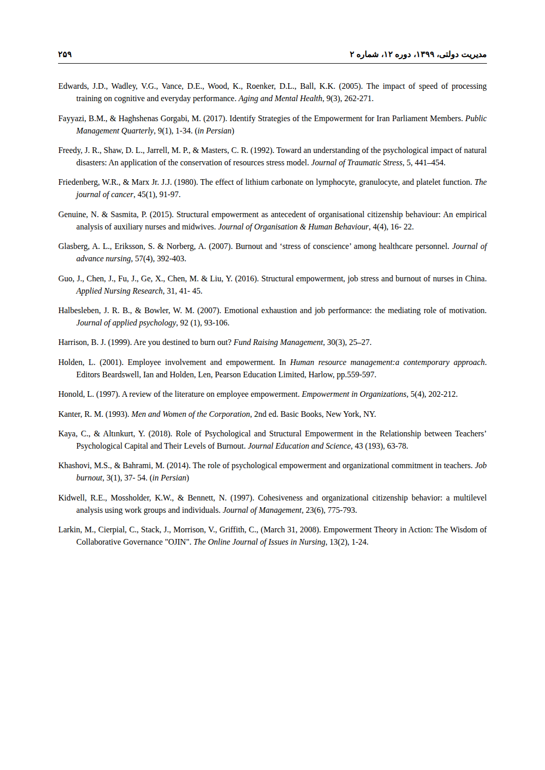۲۵۹ مدیریت دولتی، ۱۳۹۹، دوره ۱۲، شماره ۲
Edwards, J.D., Wadley, V.G., Vance, D.E., Wood, K., Roenker, D.L., Ball, K.K. (2005). The impact of speed of processing training on cognitive and everyday performance. Aging and Mental Health, 9(3), 262-271.
Fayyazi, B.M., & Haghshenas Gorgabi, M. (2017). Identify Strategies of the Empowerment for Iran Parliament Members. Public Management Quarterly, 9(1), 1-34. (in Persian)
Freedy, J. R., Shaw, D. L., Jarrell, M. P., & Masters, C. R. (1992). Toward an understanding of the psychological impact of natural disasters: An application of the conservation of resources stress model. Journal of Traumatic Stress, 5, 441–454.
Friedenberg, W.R., & Marx Jr. J.J. (1980). The effect of lithium carbonate on lymphocyte, granulocyte, and platelet function. The journal of cancer, 45(1), 91-97.
Genuine, N. & Sasmita, P. (2015). Structural empowerment as antecedent of organisational citizenship behaviour: An empirical analysis of auxiliary nurses and midwives. Journal of Organisation & Human Behaviour, 4(4), 16- 22.
Glasberg, A. L., Eriksson, S. & Norberg, A. (2007). Burnout and ‘stress of conscience’ among healthcare personnel. Journal of advance nursing, 57(4), 392-403.
Guo, J., Chen, J., Fu, J., Ge, X., Chen, M. & Liu, Y. (2016). Structural empowerment, job stress and burnout of nurses in China. Applied Nursing Research, 31, 41- 45.
Halbesleben, J. R. B., & Bowler, W. M. (2007). Emotional exhaustion and job performance: the mediating role of motivation. Journal of applied psychology, 92 (1), 93-106.
Harrison, B. J. (1999). Are you destined to burn out? Fund Raising Management, 30(3), 25–27.
Holden, L. (2001). Employee involvement and empowerment. In Human resource management:a contemporary approach. Editors Beardswell, Ian and Holden, Len, Pearson Education Limited, Harlow, pp.559-597.
Honold, L. (1997). A review of the literature on employee empowerment. Empowerment in Organizations, 5(4), 202-212.
Kanter, R. M. (1993). Men and Women of the Corporation, 2nd ed. Basic Books, New York, NY.
Kaya, C., & Altınkurt, Y. (2018). Role of Psychological and Structural Empowerment in the Relationship between Teachers’ Psychological Capital and Their Levels of Burnout. Journal Education and Science, 43 (193), 63-78.
Khashovi, M.S., & Bahrami, M. (2014). The role of psychological empowerment and organizational commitment in teachers. Job burnout, 3(1), 37- 54. (in Persian)
Kidwell, R.E., Mossholder, K.W., & Bennett, N. (1997). Cohesiveness and organizational citizenship behavior: a multilevel analysis using work groups and individuals. Journal of Management, 23(6), 775-793.
Larkin, M., Cierpial, C., Stack, J., Morrison, V., Griffith, C., (March 31, 2008). Empowerment Theory in Action: The Wisdom of Collaborative Governance "OJIN". The Online Journal of Issues in Nursing, 13(2), 1-24.